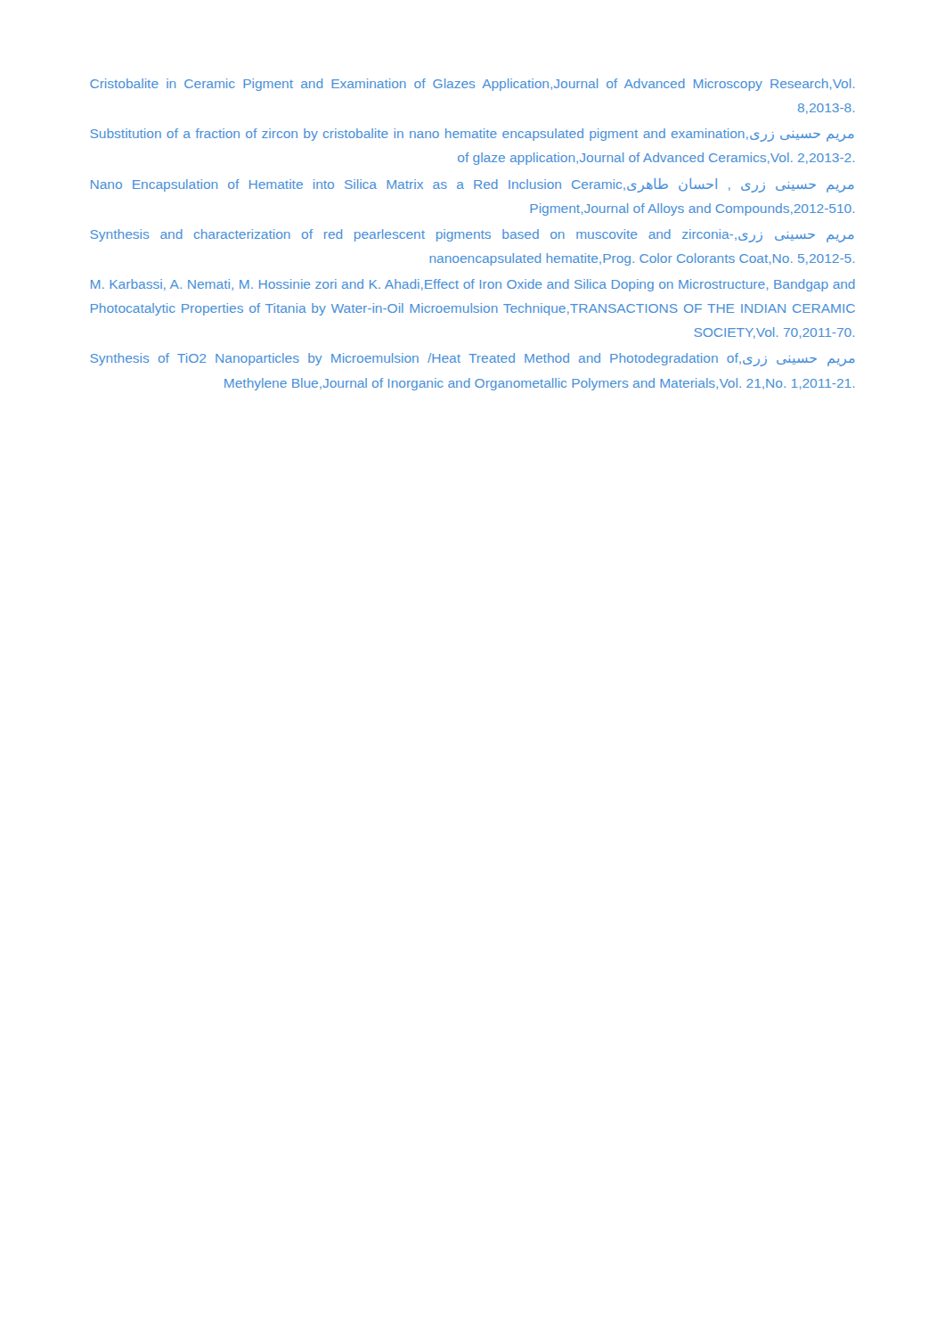Cristobalite in Ceramic Pigment and Examination of Glazes Application,Journal of Advanced Microscopy Research,Vol. 8,2013-8.
مریم حسینی زری,Substitution of a fraction of zircon by cristobalite in nano hematite encapsulated pigment and examination of glaze application,Journal of Advanced Ceramics,Vol. 2,2013-2.
مریم حسینی زری , احسان طاهری,Nano Encapsulation of Hematite into Silica Matrix as a Red Inclusion Ceramic Pigment,Journal of Alloys and Compounds,2012-510.
مریم حسینی زری,Synthesis and characterization of red pearlescent pigments based on muscovite and zirconia-nanoencapsulated hematite,Prog. Color Colorants Coat,No. 5,2012-5.
M. Karbassi, A. Nemati, M. Hossinie zori and K. Ahadi,Effect of Iron Oxide and Silica Doping on Microstructure, Bandgap and Photocatalytic Properties of Titania by Water-in-Oil Microemulsion Technique,TRANSACTIONS OF THE INDIAN CERAMIC SOCIETY,Vol. 70,2011-70.
مریم حسینی زری,Synthesis of TiO2 Nanoparticles by Microemulsion /Heat Treated Method and Photodegradation of Methylene Blue,Journal of Inorganic and Organometallic Polymers and Materials,Vol. 21,No. 1,2011-21.